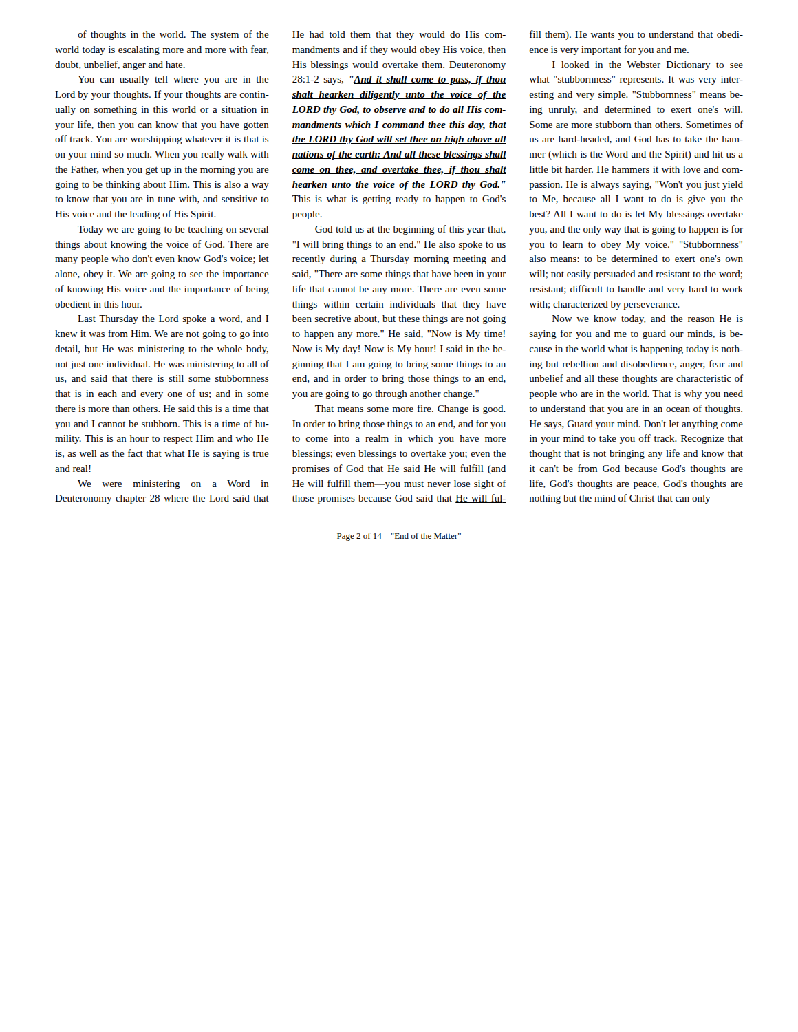of thoughts in the world. The system of the world today is escalating more and more with fear, doubt, unbelief, anger and hate.
You can usually tell where you are in the Lord by your thoughts. If your thoughts are continually on something in this world or a situation in your life, then you can know that you have gotten off track. You are worshipping whatever it is that is on your mind so much. When you really walk with the Father, when you get up in the morning you are going to be thinking about Him. This is also a way to know that you are in tune with, and sensitive to His voice and the leading of His Spirit.
Today we are going to be teaching on several things about knowing the voice of God. There are many people who don't even know God's voice; let alone, obey it. We are going to see the importance of knowing His voice and the importance of being obedient in this hour.
Last Thursday the Lord spoke a word, and I knew it was from Him. We are not going to go into detail, but He was ministering to the whole body, not just one individual. He was ministering to all of us, and said that there is still some stubbornness that is in each and every one of us; and in some there is more than others. He said this is a time that you and I cannot be stubborn. This is a time of humility. This is an hour to respect Him and who He is, as well as the fact that what He is saying is true and real!
We were ministering on a Word in Deuteronomy chapter 28 where the Lord said that He had told them that they would do His commandments and if they would obey His voice, then His blessings would overtake them. Deuteronomy 28:1-2 says, "And it shall come to pass, if thou shalt hearken diligently unto the voice of the LORD thy God, to observe and to do all His commandments which I command thee this day, that the LORD thy God will set thee on high above all nations of the earth: And all these blessings shall come on thee, and overtake thee, if thou shalt hearken unto the voice of the LORD thy God." This is what is getting ready to happen to God's people.
God told us at the beginning of this year that, "I will bring things to an end." He also spoke to us recently during a Thursday morning meeting and said, "There are some things that have been in your life that cannot be any more. There are even some things within certain individuals that they have been secretive about, but these things are not going to happen any more." He said, "Now is My time! Now is My day! Now is My hour! I said in the beginning that I am going to bring some things to an end, and in order to bring those things to an end, you are going to go through another change."
That means some more fire. Change is good. In order to bring those things to an end, and for you to come into a realm in which you have more blessings; even blessings to overtake you; even the promises of God that He said He will fulfill (and He will fulfill them—you must never lose sight of those promises because God said that He will fulfill them). He wants you to understand that obedience is very important for you and me.
I looked in the Webster Dictionary to see what "stubbornness" represents. It was very interesting and very simple. "Stubbornness" means being unruly, and determined to exert one's will. Some are more stubborn than others. Sometimes of us are hard-headed, and God has to take the hammer (which is the Word and the Spirit) and hit us a little bit harder. He hammers it with love and compassion. He is always saying, "Won't you just yield to Me, because all I want to do is give you the best? All I want to do is let My blessings overtake you, and the only way that is going to happen is for you to learn to obey My voice." "Stubbornness" also means: to be determined to exert one's own will; not easily persuaded and resistant to the word; resistant; difficult to handle and very hard to work with; characterized by perseverance.
Now we know today, and the reason He is saying for you and me to guard our minds, is because in the world what is happening today is nothing but rebellion and disobedience, anger, fear and unbelief and all these thoughts are characteristic of people who are in the world. That is why you need to understand that you are in an ocean of thoughts. He says, Guard your mind. Don't let anything come in your mind to take you off track. Recognize that thought that is not bringing any life and know that it can't be from God because God's thoughts are life, God's thoughts are peace, God's thoughts are nothing but the mind of Christ that can only
Page 2 of 14 – "End of the Matter"